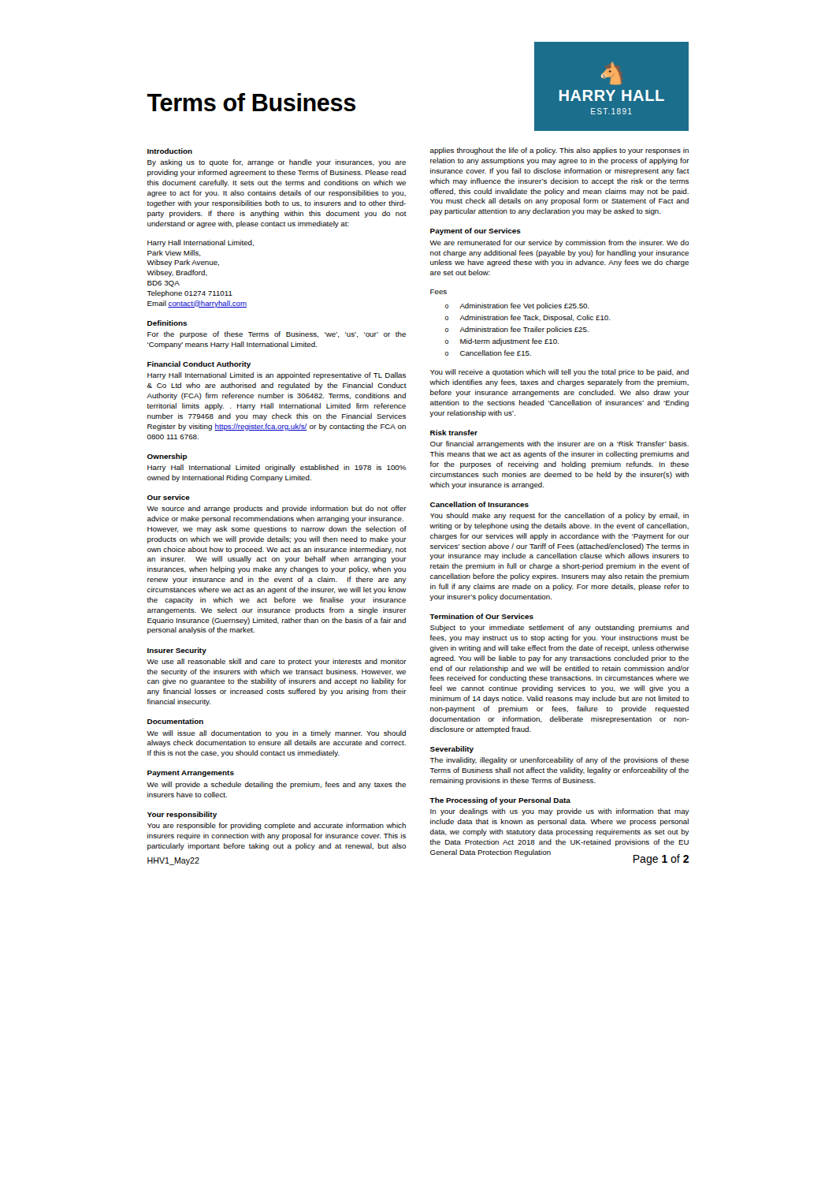Terms of Business
🐴
HARRY HALL
EST.1891
Introduction
By asking us to quote for, arrange or handle your insurances, you are providing your informed agreement to these Terms of Business. Please read this document carefully. It sets out the terms and conditions on which we agree to act for you. It also contains details of our responsibilities to you, together with your responsibilities both to us, to insurers and to other third-party providers. If there is anything within this document you do not understand or agree with, please contact us immediately at:
Harry Hall International Limited, Park View Mills, Wibsey Park Avenue, Wibsey, Bradford, BD6 3QA Telephone 01274 711011 Email contact@harryhall.com
Definitions
For the purpose of these Terms of Business, ‘we’, ‘us’, ‘our’ or the ‘Company’ means Harry Hall International Limited.
Financial Conduct Authority
Harry Hall International Limited is an appointed representative of TL Dallas & Co Ltd who are authorised and regulated by the Financial Conduct Authority (FCA) firm reference number is 306482. Terms, conditions and territorial limits apply. . Harry Hall International Limited firm reference number is 779468 and you may check this on the Financial Services Register by visiting https://register.fca.org.uk/s/ or by contacting the FCA on 0800 111 6768.
Ownership
Harry Hall International Limited originally established in 1978 is 100% owned by International Riding Company Limited.
Our service
We source and arrange products and provide information but do not offer advice or make personal recommendations when arranging your insurance. However, we may ask some questions to narrow down the selection of products on which we will provide details; you will then need to make your own choice about how to proceed. We act as an insurance intermediary, not an insurer. We will usually act on your behalf when arranging your insurances, when helping you make any changes to your policy, when you renew your insurance and in the event of a claim. If there are any circumstances where we act as an agent of the insurer, we will let you know the capacity in which we act before we finalise your insurance arrangements. We select our insurance products from a single insurer Equario Insurance (Guernsey) Limited, rather than on the basis of a fair and personal analysis of the market.
Insurer Security
We use all reasonable skill and care to protect your interests and monitor the security of the insurers with which we transact business. However, we can give no guarantee to the stability of insurers and accept no liability for any financial losses or increased costs suffered by you arising from their financial insecurity.
Documentation
We will issue all documentation to you in a timely manner. You should always check documentation to ensure all details are accurate and correct. If this is not the case, you should contact us immediately.
Payment Arrangements
We will provide a schedule detailing the premium, fees and any taxes the insurers have to collect.
Your responsibility
You are responsible for providing complete and accurate information which insurers require in connection with any proposal for insurance cover. This is particularly important before taking out a policy and at renewal, but also applies throughout the life of a policy. This also applies to your responses in relation to any assumptions you may agree to in the process of applying for insurance cover. If you fail to disclose information or misrepresent any fact which may influence the insurer’s decision to accept the risk or the terms offered, this could invalidate the policy and mean claims may not be paid. You must check all details on any proposal form or Statement of Fact and pay particular attention to any declaration you may be asked to sign.
Payment of our Services
We are remunerated for our service by commission from the insurer. We do not charge any additional fees (payable by you) for handling your insurance unless we have agreed these with you in advance. Any fees we do charge are set out below:
Fees
Administration fee Vet policies £25.50.
Administration fee Tack, Disposal, Colic £10.
Administration fee Trailer policies £25.
Mid-term adjustment fee £10.
Cancellation fee £15.
You will receive a quotation which will tell you the total price to be paid, and which identifies any fees, taxes and charges separately from the premium, before your insurance arrangements are concluded. We also draw your attention to the sections headed ‘Cancellation of insurances’ and ‘Ending your relationship with us’.
Risk transfer
Our financial arrangements with the insurer are on a ‘Risk Transfer’ basis. This means that we act as agents of the insurer in collecting premiums and for the purposes of receiving and holding premium refunds. In these circumstances such monies are deemed to be held by the insurer(s) with which your insurance is arranged.
Cancellation of Insurances
You should make any request for the cancellation of a policy by email, in writing or by telephone using the details above. In the event of cancellation, charges for our services will apply in accordance with the ‘Payment for our services’ section above / our Tariff of Fees (attached/enclosed) The terms in your insurance may include a cancellation clause which allows insurers to retain the premium in full or charge a short-period premium in the event of cancellation before the policy expires. Insurers may also retain the premium in full if any claims are made on a policy. For more details, please refer to your insurer’s policy documentation.
Termination of Our Services
Subject to your immediate settlement of any outstanding premiums and fees, you may instruct us to stop acting for you. Your instructions must be given in writing and will take effect from the date of receipt, unless otherwise agreed. You will be liable to pay for any transactions concluded prior to the end of our relationship and we will be entitled to retain commission and/or fees received for conducting these transactions. In circumstances where we feel we cannot continue providing services to you, we will give you a minimum of 14 days notice. Valid reasons may include but are not limited to non-payment of premium or fees, failure to provide requested documentation or information, deliberate misrepresentation or non-disclosure or attempted fraud.
Severability
The invalidity, illegality or unenforceability of any of the provisions of these Terms of Business shall not affect the validity, legality or enforceability of the remaining provisions in these Terms of Business.
The Processing of your Personal Data
In your dealings with us you may provide us with information that may include data that is known as personal data. Where we process personal data, we comply with statutory data processing requirements as set out by the Data Protection Act 2018 and the UK-retained provisions of the EU General Data Protection Regulation
HHV1_May22
Page 1 of 2